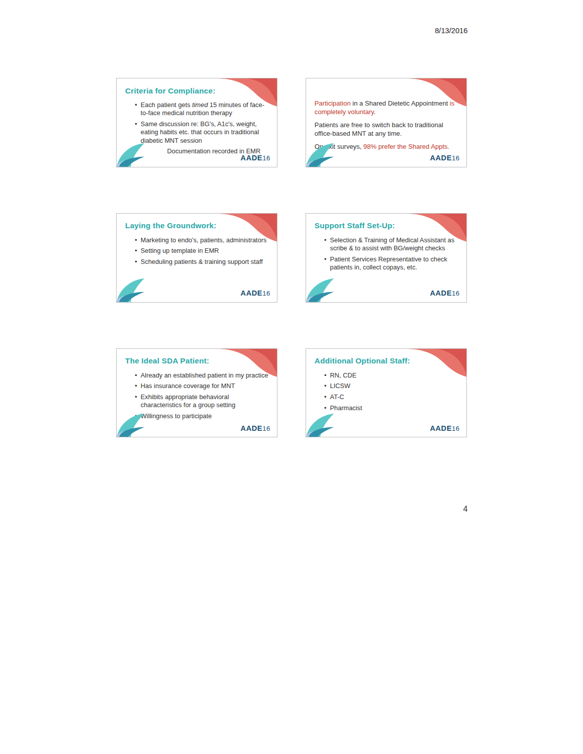8/13/2016
Criteria for Compliance:
Each patient gets timed 15 minutes of face-to-face medical nutrition therapy
Same discussion re: BG's, A1c's, weight, eating habits etc. that occurs in traditional diabetic MNT session
Documentation recorded in EMR
AADE16
Participation in a Shared Dietetic Appointment is completely voluntary.
Patients are free to switch back to traditional office-based MNT at any time.
On exit surveys, 98% prefer the Shared Appts.
AADE16
Laying the Groundwork:
Marketing to endo's, patients, administrators
Setting up template in EMR
Scheduling patients & training support staff
AADE16
Support Staff Set-Up:
Selection & Training of Medical Assistant as scribe & to assist with BG/weight checks
Patient Services Representative to check patients in, collect copays, etc.
AADE16
The Ideal SDA Patient:
Already an established patient in my practice
Has insurance coverage for MNT
Exhibits appropriate behavioral characteristics for a group setting
Willingness to participate
AADE16
Additional Optional Staff:
RN, CDE
LICSW
AT-C
Pharmacist
AADE16
4